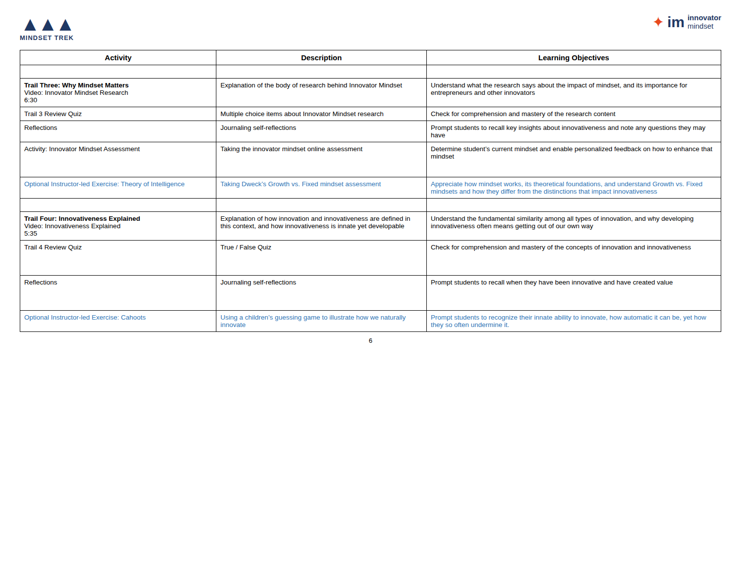▲▲▲
MINDSET TREK
✦ im innovator
mindset
| Activity | Description | Learning Objectives |
| --- | --- | --- |
| Trail Three: Why Mindset Matters Video: Innovator Mindset Research 6:30 | Explanation of the body of research behind Innovator Mindset | Understand what the research says about the impact of mindset, and its importance for entrepreneurs and other innovators |
| Trail 3 Review Quiz | Multiple choice items about Innovator Mindset research | Check for comprehension and mastery of the research content |
| Reflections | Journaling self-reflections | Prompt students to recall key insights about innovativeness and note any questions they may have |
| Activity: Innovator Mindset Assessment | Taking the innovator mindset online assessment | Determine student’s current mindset and enable personalized feedback on how to enhance that mindset |
| Optional Instructor-led Exercise: Theory of Intelligence | Taking Dweck’s Growth vs. Fixed mindset assessment | Appreciate how mindset works, its theoretical foundations, and understand Growth vs. Fixed mindsets and how they differ from the distinctions that impact innovativeness |
| Trail Four: Innovativeness Explained Video: Innovativeness Explained 5:35 | Explanation of how innovation and innovativeness are defined in this context, and how innovativeness is innate yet developable | Understand the fundamental similarity among all types of innovation, and why developing innovativeness often means getting out of our own way |
| Trail 4 Review Quiz | True / False Quiz | Check for comprehension and mastery of the concepts of innovation and innovativeness |
| Reflections | Journaling self-reflections | Prompt students to recall when they have been innovative and have created value |
| Optional Instructor-led Exercise: Cahoots | Using a children’s guessing game to illustrate how we naturally innovate | Prompt students to recognize their innate ability to innovate, how automatic it can be, yet how they so often undermine it. |
6